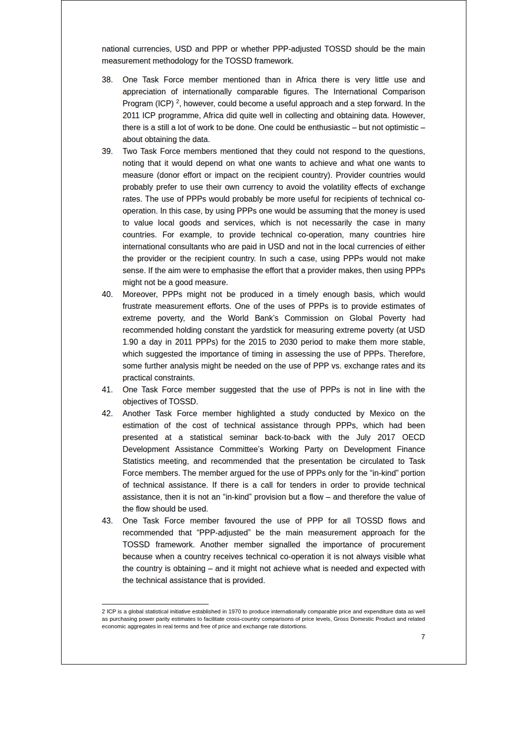national currencies, USD and PPP or whether PPP-adjusted TOSSD should be the main measurement methodology for the TOSSD framework.
38.
One Task Force member mentioned than in Africa there is very little use and appreciation of internationally comparable figures. The International Comparison Program (ICP) 2, however, could become a useful approach and a step forward. In the 2011 ICP programme, Africa did quite well in collecting and obtaining data. However, there is a still a lot of work to be done. One could be enthusiastic – but not optimistic – about obtaining the data.
39.
Two Task Force members mentioned that they could not respond to the questions, noting that it would depend on what one wants to achieve and what one wants to measure (donor effort or impact on the recipient country). Provider countries would probably prefer to use their own currency to avoid the volatility effects of exchange rates. The use of PPPs would probably be more useful for recipients of technical co-operation. In this case, by using PPPs one would be assuming that the money is used to value local goods and services, which is not necessarily the case in many countries. For example, to provide technical co-operation, many countries hire international consultants who are paid in USD and not in the local currencies of either the provider or the recipient country. In such a case, using PPPs would not make sense. If the aim were to emphasise the effort that a provider makes, then using PPPs might not be a good measure.
40.
Moreover, PPPs might not be produced in a timely enough basis, which would frustrate measurement efforts. One of the uses of PPPs is to provide estimates of extreme poverty, and the World Bank’s Commission on Global Poverty had recommended holding constant the yardstick for measuring extreme poverty (at USD 1.90 a day in 2011 PPPs) for the 2015 to 2030 period to make them more stable, which suggested the importance of timing in assessing the use of PPPs. Therefore, some further analysis might be needed on the use of PPP vs. exchange rates and its practical constraints.
41.
One Task Force member suggested that the use of PPPs is not in line with the objectives of TOSSD.
42.
Another Task Force member highlighted a study conducted by Mexico on the estimation of the cost of technical assistance through PPPs, which had been presented at a statistical seminar back-to-back with the July 2017 OECD Development Assistance Committee’s Working Party on Development Finance Statistics meeting, and recommended that the presentation be circulated to Task Force members. The member argued for the use of PPPs only for the “in-kind” portion of technical assistance. If there is a call for tenders in order to provide technical assistance, then it is not an “in-kind” provision but a flow – and therefore the value of the flow should be used.
43.
One Task Force member favoured the use of PPP for all TOSSD flows and recommended that “PPP-adjusted” be the main measurement approach for the TOSSD framework. Another member signalled the importance of procurement because when a country receives technical co-operation it is not always visible what the country is obtaining – and it might not achieve what is needed and expected with the technical assistance that is provided.
2 ICP is a global statistical initiative established in 1970 to produce internationally comparable price and expenditure data as well as purchasing power parity estimates to facilitate cross-country comparisons of price levels, Gross Domestic Product and related economic aggregates in real terms and free of price and exchange rate distortions.
7